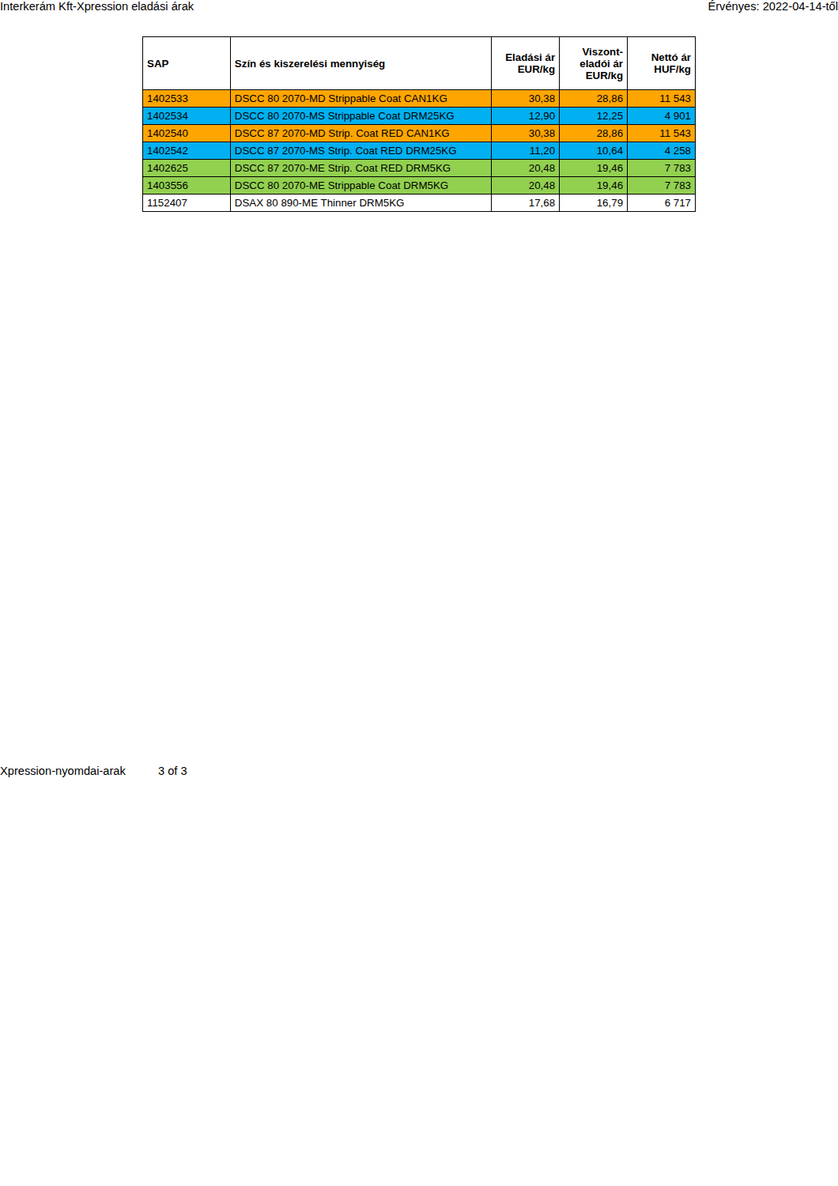Interkerám Kft-Xpression eladási árak
Érvényes: 2022-04-14-től
| SAP | Szín és kiszerelési mennyiség | Eladási ár EUR/kg | Viszont-eladói ár EUR/kg | Nettó ár HUF/kg |
| --- | --- | --- | --- | --- |
| 1402533 | DSCC 80 2070-MD Strippable Coat CAN1KG | 30,38 | 28,86 | 11 543 |
| 1402534 | DSCC 80 2070-MS Strippable Coat DRM25KG | 12,90 | 12,25 | 4 901 |
| 1402540 | DSCC 87 2070-MD Strip. Coat RED CAN1KG | 30,38 | 28,86 | 11 543 |
| 1402542 | DSCC 87 2070-MS Strip. Coat RED DRM25KG | 11,20 | 10,64 | 4 258 |
| 1402625 | DSCC 87 2070-ME Strip. Coat RED DRM5KG | 20,48 | 19,46 | 7 783 |
| 1403556 | DSCC 80 2070-ME Strippable Coat DRM5KG | 20,48 | 19,46 | 7 783 |
| 1152407 | DSAX 80 890-ME Thinner DRM5KG | 17,68 | 16,79 | 6 717 |
Xpression-nyomdai-arak
3 of 3